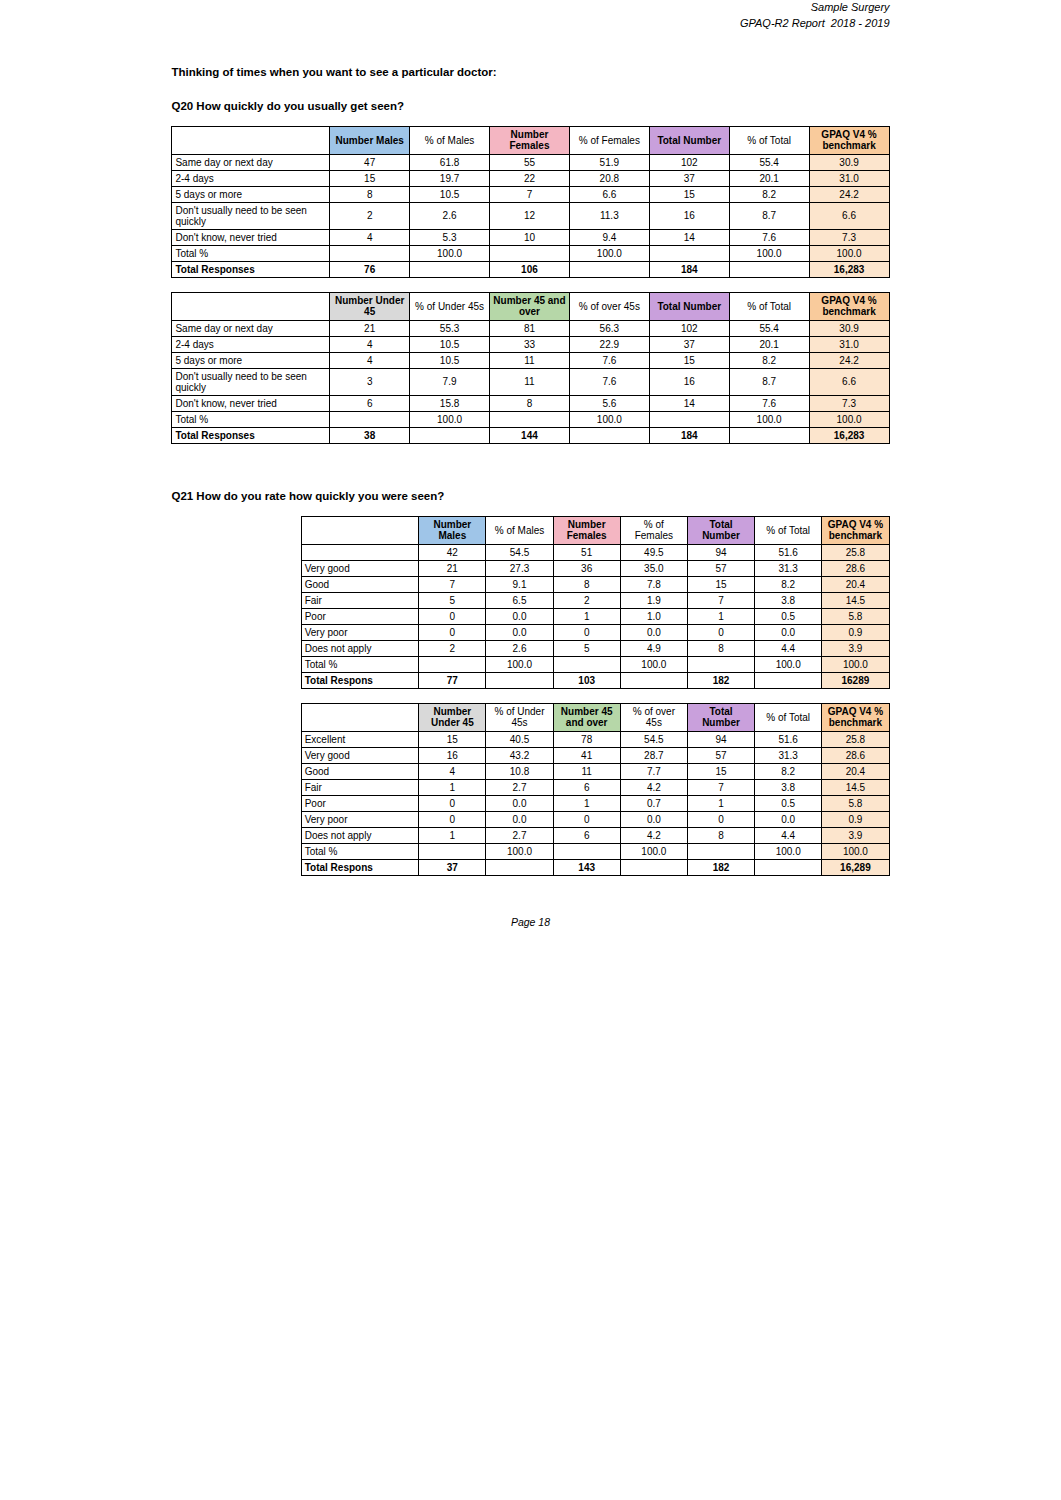Sample Surgery
GPAQ-R2 Report 2018 - 2019
Thinking of times when you want to see a particular doctor:
Q20 How quickly do you usually get seen?
| | Number Males | % of Males | Number Females | % of Females | Total Number | % of Total | GPAQ V4 % benchmark |
| --- | --- | --- | --- | --- | --- | --- | --- |
| Same day or next day | 47 | 61.8 | 55 | 51.9 | 102 | 55.4 | 30.9 |
| 2-4 days | 15 | 19.7 | 22 | 20.8 | 37 | 20.1 | 31.0 |
| 5 days or more | 8 | 10.5 | 7 | 6.6 | 15 | 8.2 | 24.2 |
| Don't usually need to be seen quickly | 2 | 2.6 | 12 | 11.3 | 16 | 8.7 | 6.6 |
| Don't know, never tried | 4 | 5.3 | 10 | 9.4 | 14 | 7.6 | 7.3 |
| Total % | | 100.0 | | 100.0 | | 100.0 | 100.0 |
| Total Responses | 76 | | 106 | | 184 | | 16,283 |
| | Number Under 45 | % of Under 45s | Number 45 and over | % of over 45s | Total Number | % of Total | GPAQ V4 % benchmark |
| --- | --- | --- | --- | --- | --- | --- | --- |
| Same day or next day | 21 | 55.3 | 81 | 56.3 | 102 | 55.4 | 30.9 |
| 2-4 days | 4 | 10.5 | 33 | 22.9 | 37 | 20.1 | 31.0 |
| 5 days or more | 4 | 10.5 | 11 | 7.6 | 15 | 8.2 | 24.2 |
| Don't usually need to be seen quickly | 3 | 7.9 | 11 | 7.6 | 16 | 8.7 | 6.6 |
| Don't know, never tried | 6 | 15.8 | 8 | 5.6 | 14 | 7.6 | 7.3 |
| Total % | | 100.0 | | 100.0 | | 100.0 | 100.0 |
| Total Responses | 38 | | 144 | | 184 | | 16,283 |
Q21 How do you rate how quickly you were seen?
| | Number Males | % of Males | Number Females | % of Females | Total Number | % of Total | GPAQ V4 % benchmark |
| --- | --- | --- | --- | --- | --- | --- | --- |
| | 42 | 54.5 | 51 | 49.5 | 94 | 51.6 | 25.8 |
| Very good | 21 | 27.3 | 36 | 35.0 | 57 | 31.3 | 28.6 |
| Good | 7 | 9.1 | 8 | 7.8 | 15 | 8.2 | 20.4 |
| Fair | 5 | 6.5 | 2 | 1.9 | 7 | 3.8 | 14.5 |
| Poor | 0 | 0.0 | 1 | 1.0 | 1 | 0.5 | 5.8 |
| Very poor | 0 | 0.0 | 0 | 0.0 | 0 | 0.0 | 0.9 |
| Does not apply | 2 | 2.6 | 5 | 4.9 | 8 | 4.4 | 3.9 |
| Total % | | 100.0 | | 100.0 | | 100.0 | 100.0 |
| Total Respons | 77 | | 103 | | 182 | | 16289 |
| | Number Under 45 | % of Under 45s | Number 45 and over | % of over 45s | Total Number | % of Total | GPAQ V4 % benchmark |
| --- | --- | --- | --- | --- | --- | --- | --- |
| Excellent | 15 | 40.5 | 78 | 54.5 | 94 | 51.6 | 25.8 |
| Very good | 16 | 43.2 | 41 | 28.7 | 57 | 31.3 | 28.6 |
| Good | 4 | 10.8 | 11 | 7.7 | 15 | 8.2 | 20.4 |
| Fair | 1 | 2.7 | 6 | 4.2 | 7 | 3.8 | 14.5 |
| Poor | 0 | 0.0 | 1 | 0.7 | 1 | 0.5 | 5.8 |
| Very poor | 0 | 0.0 | 0 | 0.0 | 0 | 0.0 | 0.9 |
| Does not apply | 1 | 2.7 | 6 | 4.2 | 8 | 4.4 | 3.9 |
| Total % | | 100.0 | | 100.0 | | 100.0 | 100.0 |
| Total Respons | 37 | | 143 | | 182 | | 16,289 |
Page 18